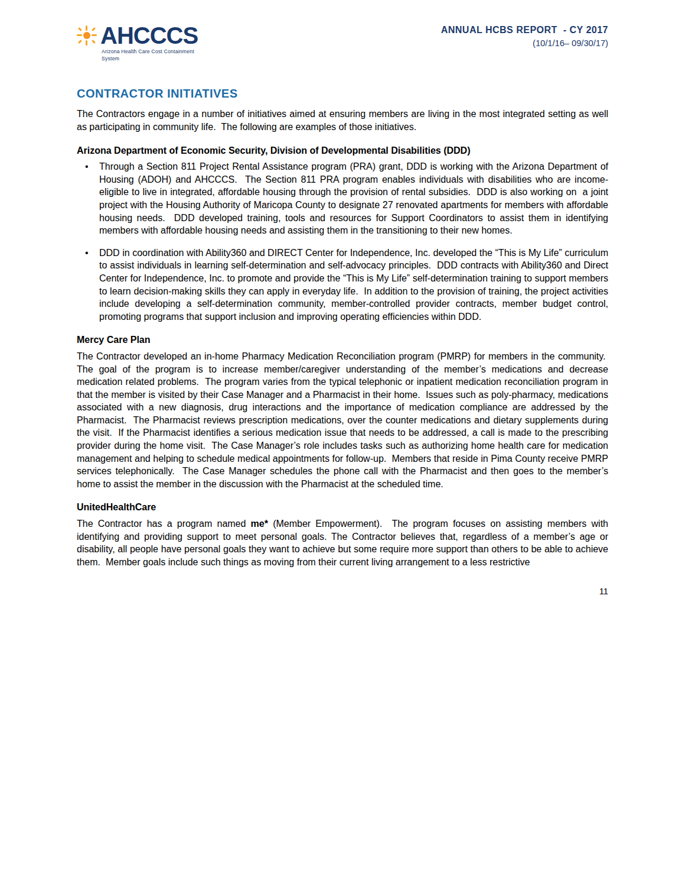AHCCCS
Arizona Health Care Cost Containment System
ANNUAL HCBS REPORT - CY 2017
(10/1/16– 09/30/17)
CONTRACTOR INITIATIVES
The Contractors engage in a number of initiatives aimed at ensuring members are living in the most integrated setting as well as participating in community life. The following are examples of those initiatives.
Arizona Department of Economic Security, Division of Developmental Disabilities (DDD)
Through a Section 811 Project Rental Assistance program (PRA) grant, DDD is working with the Arizona Department of Housing (ADOH) and AHCCCS. The Section 811 PRA program enables individuals with disabilities who are income-eligible to live in integrated, affordable housing through the provision of rental subsidies. DDD is also working on a joint project with the Housing Authority of Maricopa County to designate 27 renovated apartments for members with affordable housing needs. DDD developed training, tools and resources for Support Coordinators to assist them in identifying members with affordable housing needs and assisting them in the transitioning to their new homes.
DDD in coordination with Ability360 and DIRECT Center for Independence, Inc. developed the “This is My Life” curriculum to assist individuals in learning self-determination and self-advocacy principles. DDD contracts with Ability360 and Direct Center for Independence, Inc. to promote and provide the “This is My Life” self-determination training to support members to learn decision-making skills they can apply in everyday life. In addition to the provision of training, the project activities include developing a self-determination community, member-controlled provider contracts, member budget control, promoting programs that support inclusion and improving operating efficiencies within DDD.
Mercy Care Plan
The Contractor developed an in-home Pharmacy Medication Reconciliation program (PMRP) for members in the community. The goal of the program is to increase member/caregiver understanding of the member’s medications and decrease medication related problems. The program varies from the typical telephonic or inpatient medication reconciliation program in that the member is visited by their Case Manager and a Pharmacist in their home. Issues such as poly-pharmacy, medications associated with a new diagnosis, drug interactions and the importance of medication compliance are addressed by the Pharmacist. The Pharmacist reviews prescription medications, over the counter medications and dietary supplements during the visit. If the Pharmacist identifies a serious medication issue that needs to be addressed, a call is made to the prescribing provider during the home visit. The Case Manager’s role includes tasks such as authorizing home health care for medication management and helping to schedule medical appointments for follow-up. Members that reside in Pima County receive PMRP services telephonically. The Case Manager schedules the phone call with the Pharmacist and then goes to the member’s home to assist the member in the discussion with the Pharmacist at the scheduled time.
UnitedHealthCare
The Contractor has a program named me* (Member Empowerment). The program focuses on assisting members with identifying and providing support to meet personal goals. The Contractor believes that, regardless of a member’s age or disability, all people have personal goals they want to achieve but some require more support than others to be able to achieve them. Member goals include such things as moving from their current living arrangement to a less restrictive
11